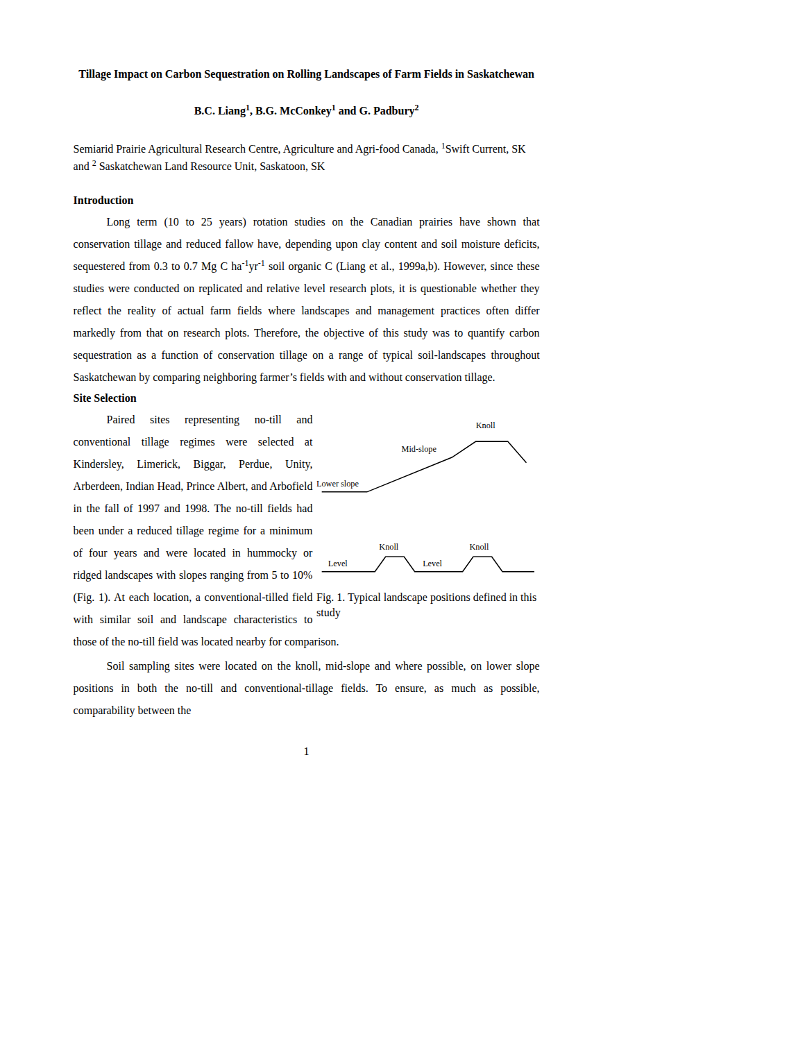Tillage Impact on Carbon Sequestration on Rolling Landscapes of Farm Fields in Saskatchewan
B.C. Liang1, B.G. McConkey1 and G. Padbury2
Semiarid Prairie Agricultural Research Centre, Agriculture and Agri-food Canada, 1Swift Current, SK and 2 Saskatchewan Land Resource Unit, Saskatoon, SK
Introduction
Long term (10 to 25 years) rotation studies on the Canadian prairies have shown that conservation tillage and reduced fallow have, depending upon clay content and soil moisture deficits, sequestered from 0.3 to 0.7 Mg C ha-1yr-1 soil organic C (Liang et al., 1999a,b). However, since these studies were conducted on replicated and relative level research plots, it is questionable whether they reflect the reality of actual farm fields where landscapes and management practices often differ markedly from that on research plots. Therefore, the objective of this study was to quantify carbon sequestration as a function of conservation tillage on a range of typical soil-landscapes throughout Saskatchewan by comparing neighboring farmer’s fields with and without conservation tillage.
Site Selection
Knoll Mid-slope Lower slope Knoll Knoll Level Level
Fig. 1. Typical landscape positions defined in this study
Paired sites representing no-till and conventional tillage regimes were selected at Kindersley, Limerick, Biggar, Perdue, Unity, Arberdeen, Indian Head, Prince Albert, and Arbofield in the fall of 1997 and 1998. The no-till fields had been under a reduced tillage regime for a minimum of four years and were located in hummocky or ridged landscapes with slopes ranging from 5 to 10% (Fig. 1). At each location, a conventional-tilled field with similar soil and landscape characteristics to those of the no-till field was located nearby for comparison.
Soil sampling sites were located on the knoll, mid-slope and where possible, on lower slope positions in both the no-till and conventional-tillage fields. To ensure, as much as possible, comparability between the
1